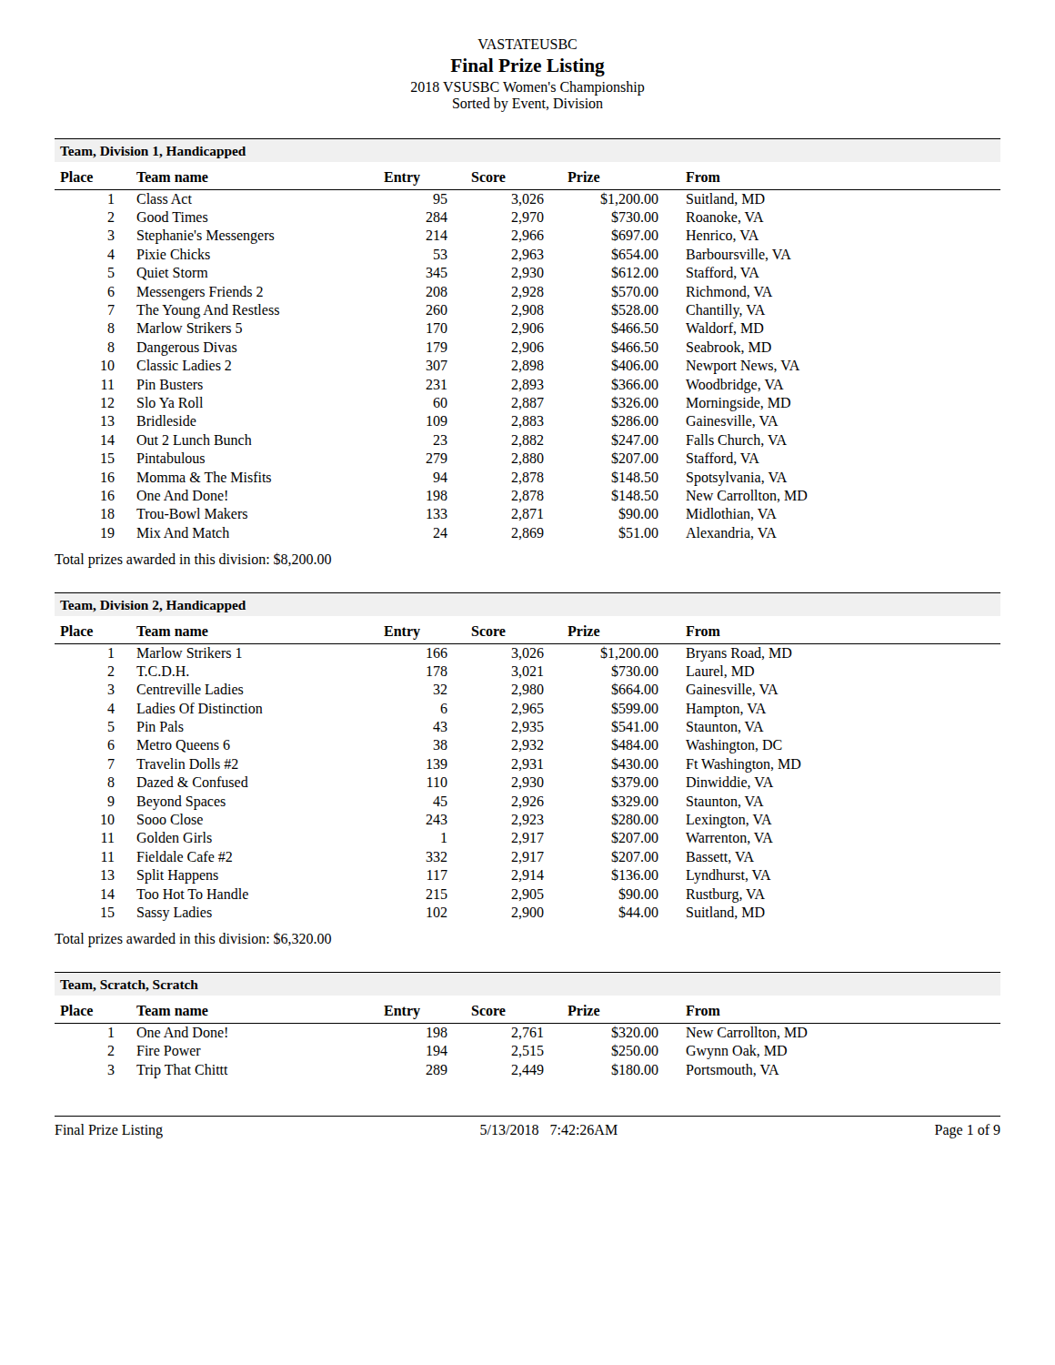VASTATEUSBC
Final Prize Listing
2018 VSUSBC Women's Championship
Sorted by Event, Division
Team, Division 1, Handicapped
| Place | Team name | Entry | Score | Prize | From |
| --- | --- | --- | --- | --- | --- |
| 1 | Class Act | 95 | 3,026 | $1,200.00 | Suitland, MD |
| 2 | Good Times | 284 | 2,970 | $730.00 | Roanoke, VA |
| 3 | Stephanie's Messengers | 214 | 2,966 | $697.00 | Henrico, VA |
| 4 | Pixie Chicks | 53 | 2,963 | $654.00 | Barboursville, VA |
| 5 | Quiet Storm | 345 | 2,930 | $612.00 | Stafford, VA |
| 6 | Messengers Friends 2 | 208 | 2,928 | $570.00 | Richmond, VA |
| 7 | The Young And Restless | 260 | 2,908 | $528.00 | Chantilly, VA |
| 8 | Marlow Strikers 5 | 170 | 2,906 | $466.50 | Waldorf, MD |
| 8 | Dangerous Divas | 179 | 2,906 | $466.50 | Seabrook, MD |
| 10 | Classic Ladies 2 | 307 | 2,898 | $406.00 | Newport News, VA |
| 11 | Pin Busters | 231 | 2,893 | $366.00 | Woodbridge, VA |
| 12 | Slo Ya Roll | 60 | 2,887 | $326.00 | Morningside, MD |
| 13 | Bridleside | 109 | 2,883 | $286.00 | Gainesville, VA |
| 14 | Out 2 Lunch Bunch | 23 | 2,882 | $247.00 | Falls Church, VA |
| 15 | Pintabulous | 279 | 2,880 | $207.00 | Stafford, VA |
| 16 | Momma & The Misfits | 94 | 2,878 | $148.50 | Spotsylvania, VA |
| 16 | One And Done! | 198 | 2,878 | $148.50 | New Carrollton, MD |
| 18 | Trou-Bowl Makers | 133 | 2,871 | $90.00 | Midlothian, VA |
| 19 | Mix And Match | 24 | 2,869 | $51.00 | Alexandria, VA |
Total prizes awarded in this division: $8,200.00
Team, Division 2, Handicapped
| Place | Team name | Entry | Score | Prize | From |
| --- | --- | --- | --- | --- | --- |
| 1 | Marlow Strikers 1 | 166 | 3,026 | $1,200.00 | Bryans Road, MD |
| 2 | T.C.D.H. | 178 | 3,021 | $730.00 | Laurel, MD |
| 3 | Centreville Ladies | 32 | 2,980 | $664.00 | Gainesville, VA |
| 4 | Ladies Of Distinction | 6 | 2,965 | $599.00 | Hampton, VA |
| 5 | Pin Pals | 43 | 2,935 | $541.00 | Staunton, VA |
| 6 | Metro Queens 6 | 38 | 2,932 | $484.00 | Washington, DC |
| 7 | Travelin Dolls #2 | 139 | 2,931 | $430.00 | Ft Washington, MD |
| 8 | Dazed & Confused | 110 | 2,930 | $379.00 | Dinwiddie, VA |
| 9 | Beyond Spaces | 45 | 2,926 | $329.00 | Staunton, VA |
| 10 | Sooo Close | 243 | 2,923 | $280.00 | Lexington, VA |
| 11 | Golden Girls | 1 | 2,917 | $207.00 | Warrenton, VA |
| 11 | Fieldale Cafe #2 | 332 | 2,917 | $207.00 | Bassett, VA |
| 13 | Split Happens | 117 | 2,914 | $136.00 | Lyndhurst, VA |
| 14 | Too Hot To Handle | 215 | 2,905 | $90.00 | Rustburg, VA |
| 15 | Sassy Ladies | 102 | 2,900 | $44.00 | Suitland, MD |
Total prizes awarded in this division: $6,320.00
Team, Scratch, Scratch
| Place | Team name | Entry | Score | Prize | From |
| --- | --- | --- | --- | --- | --- |
| 1 | One And Done! | 198 | 2,761 | $320.00 | New Carrollton, MD |
| 2 | Fire Power | 194 | 2,515 | $250.00 | Gwynn Oak, MD |
| 3 | Trip That Chittt | 289 | 2,449 | $180.00 | Portsmouth, VA |
Final Prize Listing
5/13/2018 7:42:26AM
Page 1 of 9